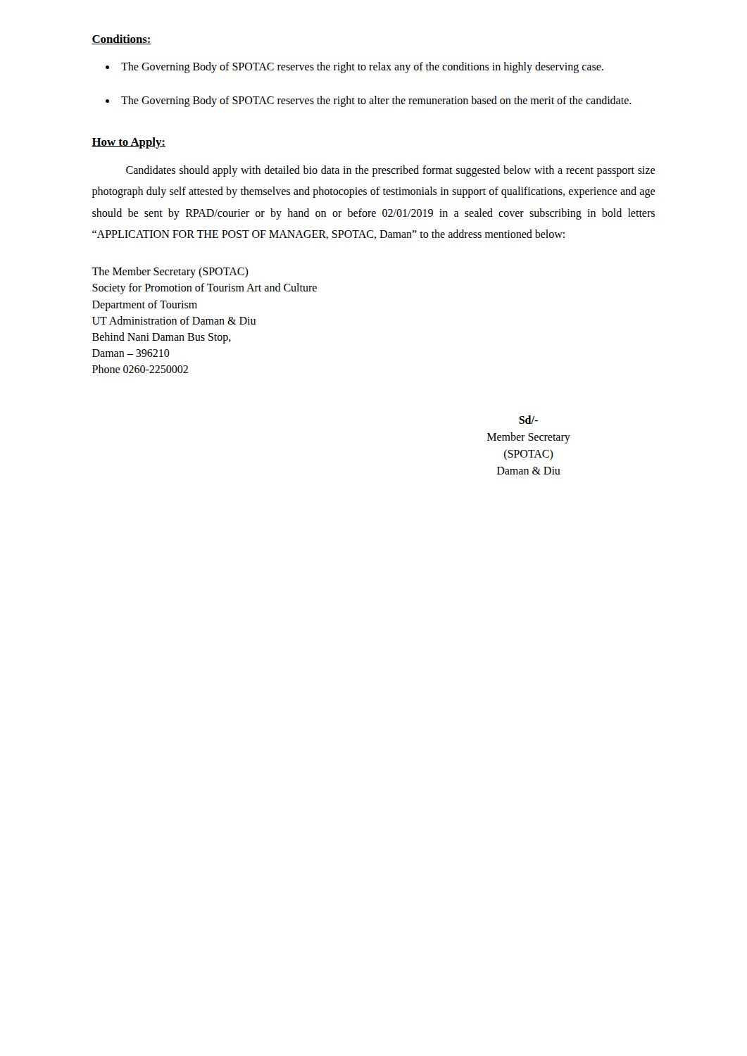Conditions:
The Governing Body of SPOTAC reserves the right to relax any of the conditions in highly deserving case.
The Governing Body of SPOTAC reserves the right to alter the remuneration based on the merit of the candidate.
How to Apply:
Candidates should apply with detailed bio data in the prescribed format suggested below with a recent passport size photograph duly self attested by themselves and photocopies of testimonials in support of qualifications, experience and age should be sent by RPAD/courier or by hand on or before 02/01/2019 in a sealed cover subscribing in bold letters “APPLICATION FOR THE POST OF MANAGER, SPOTAC, Daman” to the address mentioned below:
The Member Secretary (SPOTAC)
Society for Promotion of Tourism Art and Culture
Department of Tourism
UT Administration of Daman & Diu
Behind Nani Daman Bus Stop,
Daman – 396210
Phone 0260-2250002
Sd/-
Member Secretary
(SPOTAC)
Daman & Diu